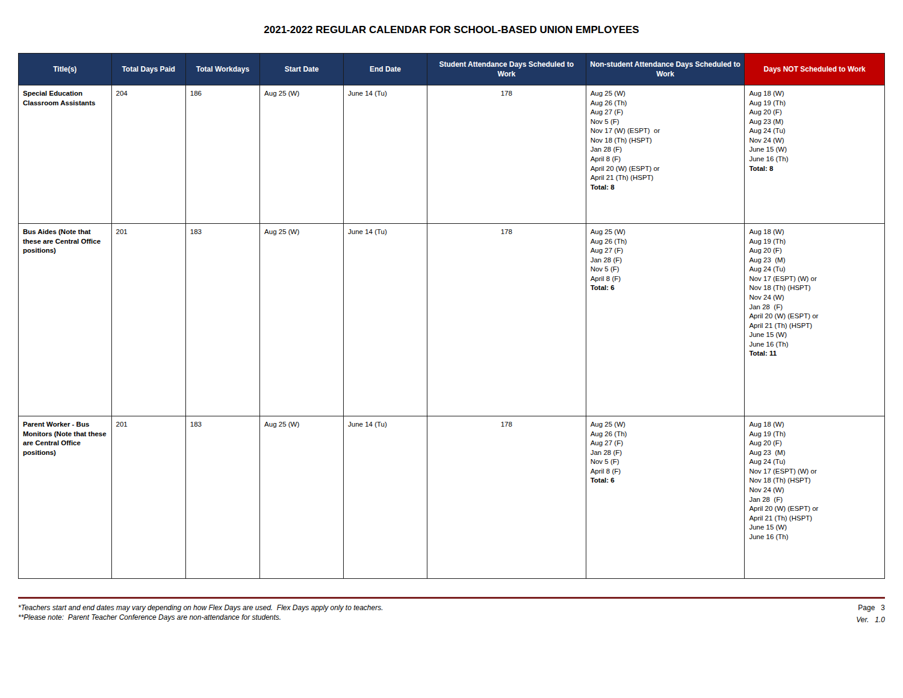2021-2022 REGULAR CALENDAR FOR SCHOOL-BASED UNION EMPLOYEES
| Title(s) | Total Days Paid | Total Workdays | Start Date | End Date | Student Attendance Days Scheduled to Work | Non-student Attendance Days Scheduled to Work | Days NOT Scheduled to Work |
| --- | --- | --- | --- | --- | --- | --- | --- |
| Special Education Classroom Assistants | 204 | 186 | Aug 25 (W) | June 14 (Tu) | 178 | Aug 25 (W) Aug 26 (Th) Aug 27 (F) Nov 5 (F) Nov 17 (W) (ESPT) or Nov 18 (Th) (HSPT) Jan 28 (F) April 8 (F) April 20 (W) (ESPT) or April 21 (Th) (HSPT) Total: 8 | Aug 18 (W) Aug 19 (Th) Aug 20 (F) Aug 23 (M) Aug 24 (Tu) Nov 24 (W) June 15 (W) June 16 (Th) Total: 8 |
| Bus Aides (Note that these are Central Office positions) | 201 | 183 | Aug 25 (W) | June 14 (Tu) | 178 | Aug 25 (W) Aug 26 (Th) Aug 27 (F) Jan 28 (F) Nov 5 (F) April 8 (F) Total: 6 | Aug 18 (W) Aug 19 (Th) Aug 20 (F) Aug 23 (M) Aug 24 (Tu) Nov 17 (ESPT) (W) or Nov 18 (Th) (HSPT) Nov 24 (W) Jan 28 (F) April 20 (W) (ESPT) or April 21 (Th) (HSPT) June 15 (W) June 16 (Th) Total: 11 |
| Parent Worker - Bus Monitors (Note that these are Central Office positions) | 201 | 183 | Aug 25 (W) | June 14 (Tu) | 178 | Aug 25 (W) Aug 26 (Th) Aug 27 (F) Jan 28 (F) Nov 5 (F) April 8 (F) Total: 6 | Aug 18 (W) Aug 19 (Th) Aug 20 (F) Aug 23 (M) Aug 24 (Tu) Nov 17 (ESPT) (W) or Nov 18 (Th) (HSPT) Nov 24 (W) Jan 28 (F) April 20 (W) (ESPT) or April 21 (Th) (HSPT) June 15 (W) June 16 (Th) |
Page 3
Ver. 1.0
*Teachers start and end dates may vary depending on how Flex Days are used. Flex Days apply only to teachers.
**Please note: Parent Teacher Conference Days are non-attendance for students.